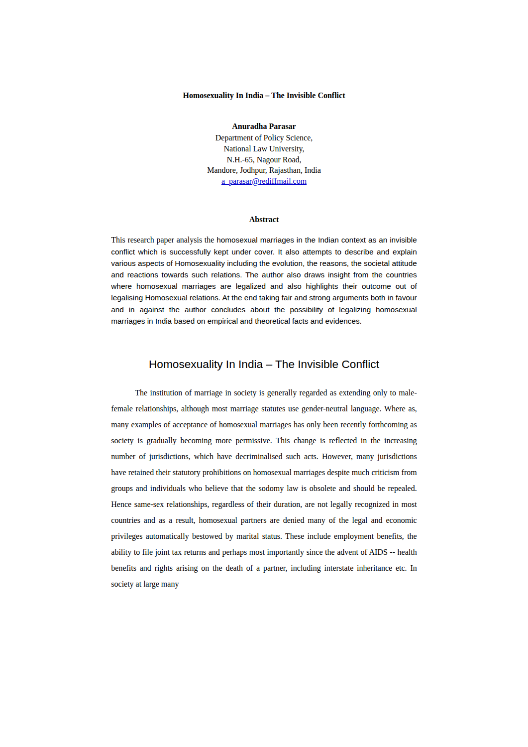Homosexuality In India – The Invisible Conflict
Anuradha Parasar Department of Policy Science,
National Law University,
N.H.-65, Nagour Road,
Mandore, Jodhpur, Rajasthan, India
a_parasar@rediffmail.com
Abstract
This research paper analysis the homosexual marriages in the Indian context as an invisible conflict which is successfully kept under cover. It also attempts to describe and explain various aspects of Homosexuality including the evolution, the reasons, the societal attitude and reactions towards such relations. The author also draws insight from the countries where homosexual marriages are legalized and also highlights their outcome out of legalising Homosexual relations. At the end taking fair and strong arguments both in favour and in against the author concludes about the possibility of legalizing homosexual marriages in India based on empirical and theoretical facts and evidences.
Homosexuality In India – The Invisible Conflict
The institution of marriage in society is generally regarded as extending only to male-female relationships, although most marriage statutes use gender-neutral language. Where as, many examples of acceptance of homosexual marriages has only been recently forthcoming as society is gradually becoming more permissive. This change is reflected in the increasing number of jurisdictions, which have decriminalised such acts. However, many jurisdictions have retained their statutory prohibitions on homosexual marriages despite much criticism from groups and individuals who believe that the sodomy law is obsolete and should be repealed. Hence same-sex relationships, regardless of their duration, are not legally recognized in most countries and as a result, homosexual partners are denied many of the legal and economic privileges automatically bestowed by marital status. These include employment benefits, the ability to file joint tax returns and perhaps most importantly since the advent of AIDS -- health benefits and rights arising on the death of a partner, including interstate inheritance etc. In society at large many